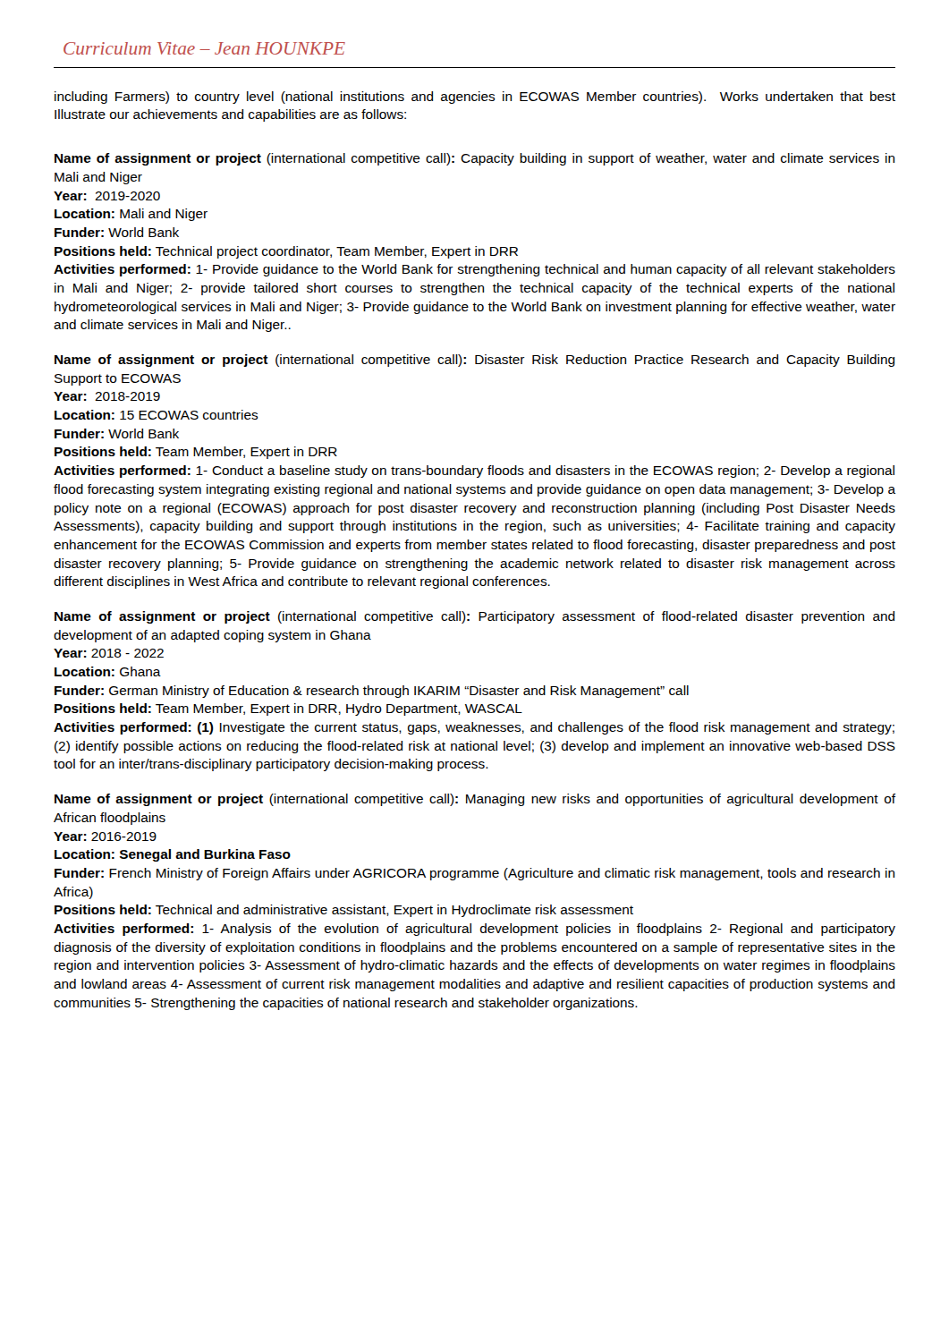Curriculum Vitae – Jean HOUNKPE
including Farmers) to country level (national institutions and agencies in ECOWAS Member countries). Works undertaken that best Illustrate our achievements and capabilities are as follows:
Name of assignment or project (international competitive call): Capacity building in support of weather, water and climate services in Mali and Niger
Year: 2019-2020
Location: Mali and Niger
Funder: World Bank
Positions held: Technical project coordinator, Team Member, Expert in DRR
Activities performed: 1- Provide guidance to the World Bank for strengthening technical and human capacity of all relevant stakeholders in Mali and Niger; 2- provide tailored short courses to strengthen the technical capacity of the technical experts of the national hydrometeorological services in Mali and Niger; 3- Provide guidance to the World Bank on investment planning for effective weather, water and climate services in Mali and Niger..
Name of assignment or project (international competitive call): Disaster Risk Reduction Practice Research and Capacity Building Support to ECOWAS
Year: 2018-2019
Location: 15 ECOWAS countries
Funder: World Bank
Positions held: Team Member, Expert in DRR
Activities performed: 1- Conduct a baseline study on trans-boundary floods and disasters in the ECOWAS region; 2- Develop a regional flood forecasting system integrating existing regional and national systems and provide guidance on open data management; 3- Develop a policy note on a regional (ECOWAS) approach for post disaster recovery and reconstruction planning (including Post Disaster Needs Assessments), capacity building and support through institutions in the region, such as universities; 4- Facilitate training and capacity enhancement for the ECOWAS Commission and experts from member states related to flood forecasting, disaster preparedness and post disaster recovery planning; 5- Provide guidance on strengthening the academic network related to disaster risk management across different disciplines in West Africa and contribute to relevant regional conferences.
Name of assignment or project (international competitive call): Participatory assessment of flood-related disaster prevention and development of an adapted coping system in Ghana
Year: 2018 - 2022
Location: Ghana
Funder: German Ministry of Education & research through IKARIM “Disaster and Risk Management” call
Positions held: Team Member, Expert in DRR, Hydro Department, WASCAL
Activities performed: (1) Investigate the current status, gaps, weaknesses, and challenges of the flood risk management and strategy; (2) identify possible actions on reducing the flood-related risk at national level; (3) develop and implement an innovative web-based DSS tool for an inter/trans-disciplinary participatory decision-making process.
Name of assignment or project (international competitive call): Managing new risks and opportunities of agricultural development of African floodplains
Year: 2016-2019
Location: Senegal and Burkina Faso
Funder: French Ministry of Foreign Affairs under AGRICORA programme (Agriculture and climatic risk management, tools and research in Africa)
Positions held: Technical and administrative assistant, Expert in Hydroclimate risk assessment
Activities performed: 1- Analysis of the evolution of agricultural development policies in floodplains 2- Regional and participatory diagnosis of the diversity of exploitation conditions in floodplains and the problems encountered on a sample of representative sites in the region and intervention policies 3- Assessment of hydro-climatic hazards and the effects of developments on water regimes in floodplains and lowland areas 4- Assessment of current risk management modalities and adaptive and resilient capacities of production systems and communities 5- Strengthening the capacities of national research and stakeholder organizations.